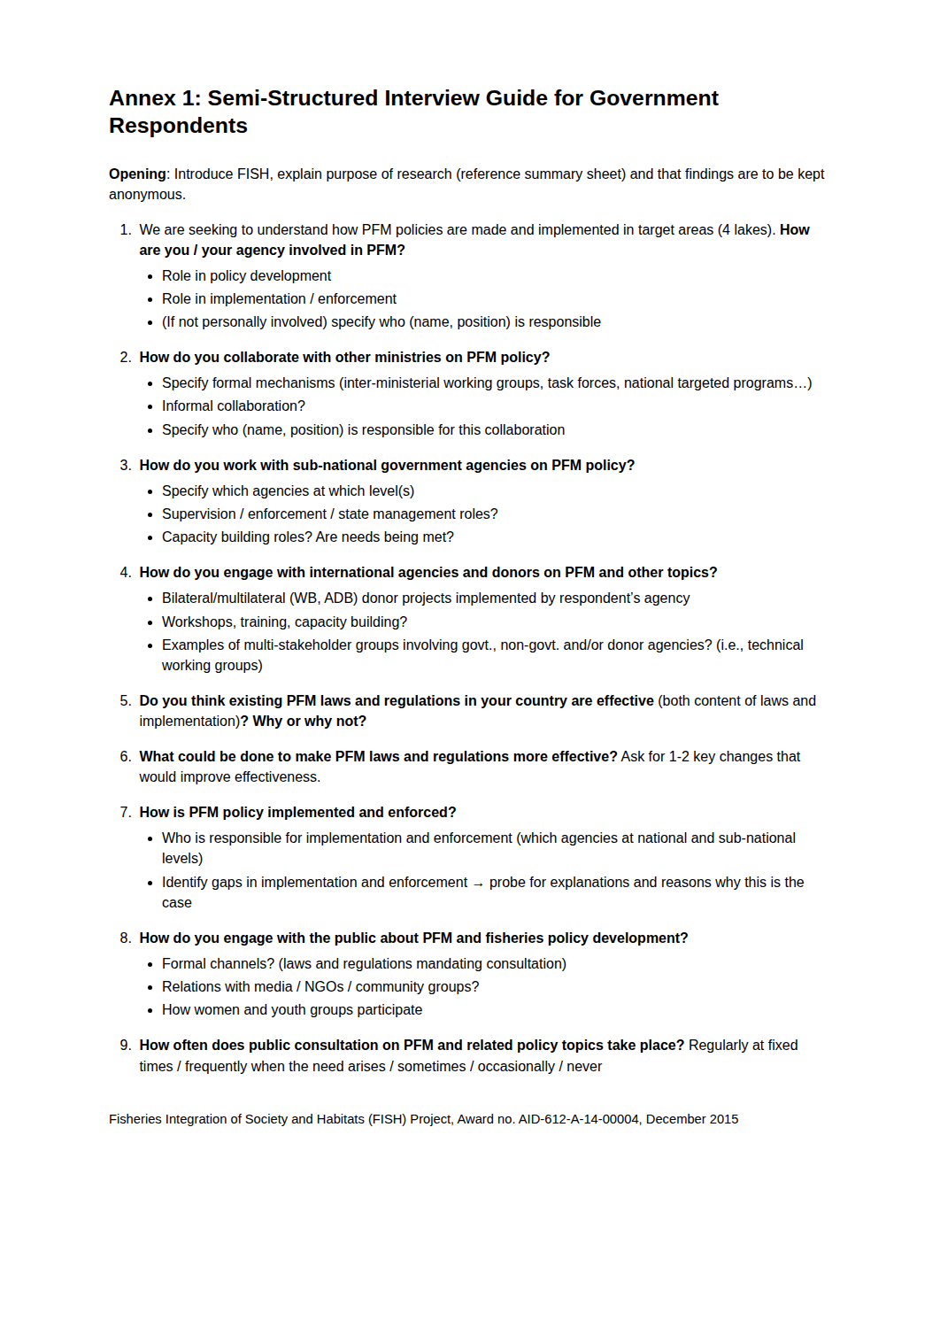Annex 1: Semi-Structured Interview Guide for Government Respondents
Opening: Introduce FISH, explain purpose of research (reference summary sheet) and that findings are to be kept anonymous.
We are seeking to understand how PFM policies are made and implemented in target areas (4 lakes). How are you / your agency involved in PFM?
Role in policy development
Role in implementation / enforcement
(If not personally involved) specify who (name, position) is responsible
How do you collaborate with other ministries on PFM policy?
Specify formal mechanisms (inter-ministerial working groups, task forces, national targeted programs…)
Informal collaboration?
Specify who (name, position) is responsible for this collaboration
How do you work with sub-national government agencies on PFM policy?
Specify which agencies at which level(s)
Supervision / enforcement / state management roles?
Capacity building roles? Are needs being met?
How do you engage with international agencies and donors on PFM and other topics?
Bilateral/multilateral (WB, ADB) donor projects implemented by respondent’s agency
Workshops, training, capacity building?
Examples of multi-stakeholder groups involving govt., non-govt. and/or donor agencies? (i.e., technical working groups)
Do you think existing PFM laws and regulations in your country are effective (both content of laws and implementation)? Why or why not?
What could be done to make PFM laws and regulations more effective? Ask for 1-2 key changes that would improve effectiveness.
How is PFM policy implemented and enforced?
Who is responsible for implementation and enforcement (which agencies at national and sub-national levels)
Identify gaps in implementation and enforcement → probe for explanations and reasons why this is the case
How do you engage with the public about PFM and fisheries policy development?
Formal channels? (laws and regulations mandating consultation)
Relations with media / NGOs / community groups?
How women and youth groups participate
How often does public consultation on PFM and related policy topics take place? Regularly at fixed times / frequently when the need arises / sometimes / occasionally / never
Fisheries Integration of Society and Habitats (FISH) Project, Award no. AID-612-A-14-00004, December 2015